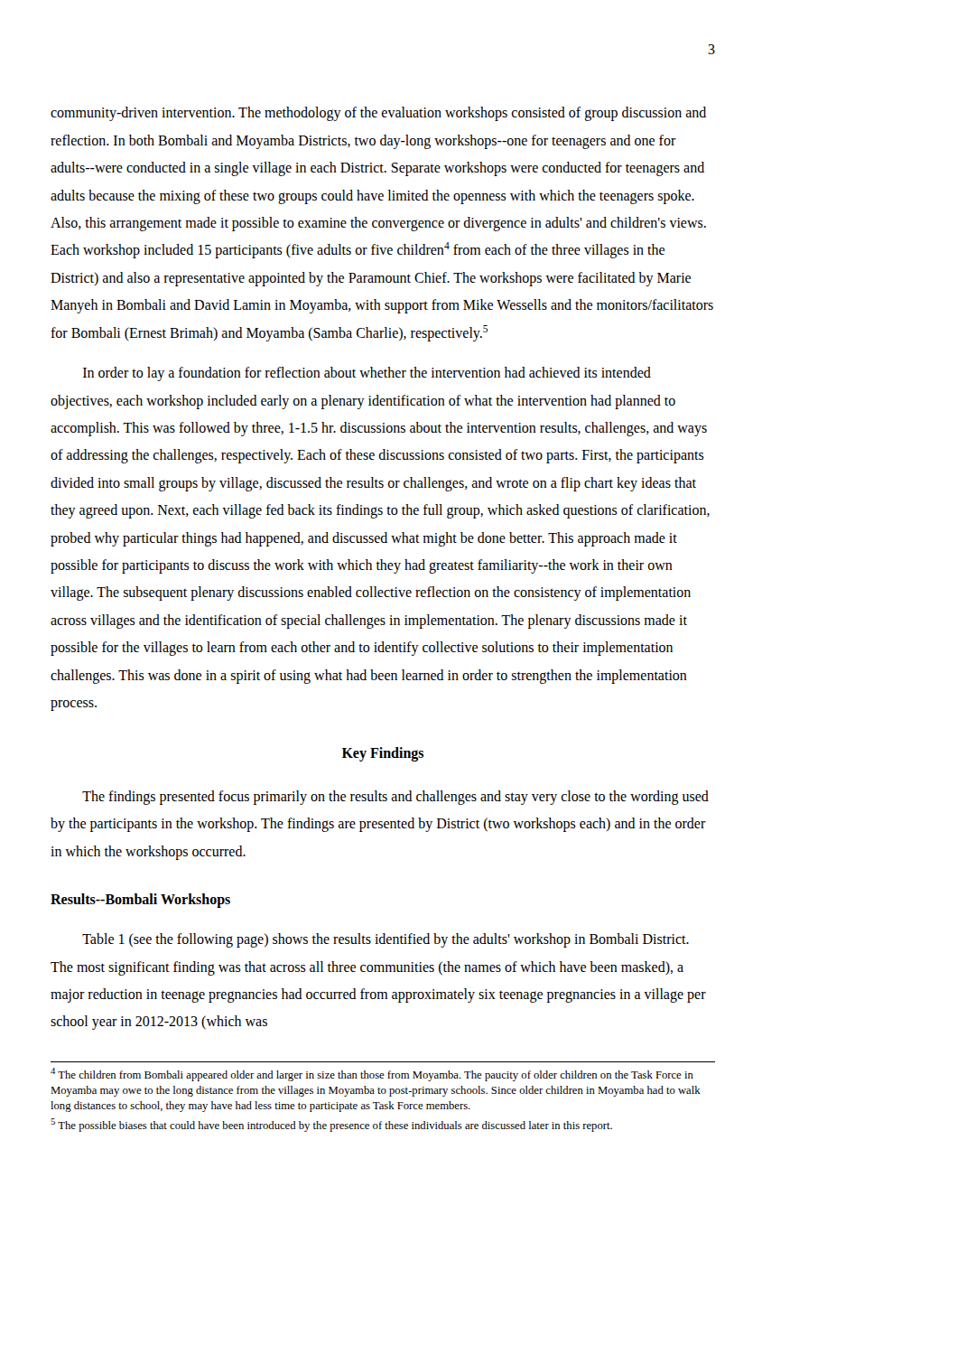3
community-driven intervention. The methodology of the evaluation workshops consisted of group discussion and reflection. In both Bombali and Moyamba Districts, two day-long workshops--one for teenagers and one for adults--were conducted in a single village in each District. Separate workshops were conducted for teenagers and adults because the mixing of these two groups could have limited the openness with which the teenagers spoke. Also, this arrangement made it possible to examine the convergence or divergence in adults' and children's views. Each workshop included 15 participants (five adults or five children4 from each of the three villages in the District) and also a representative appointed by the Paramount Chief. The workshops were facilitated by Marie Manyeh in Bombali and David Lamin in Moyamba, with support from Mike Wessells and the monitors/facilitators for Bombali (Ernest Brimah) and Moyamba (Samba Charlie), respectively.5
In order to lay a foundation for reflection about whether the intervention had achieved its intended objectives, each workshop included early on a plenary identification of what the intervention had planned to accomplish. This was followed by three, 1-1.5 hr. discussions about the intervention results, challenges, and ways of addressing the challenges, respectively. Each of these discussions consisted of two parts. First, the participants divided into small groups by village, discussed the results or challenges, and wrote on a flip chart key ideas that they agreed upon. Next, each village fed back its findings to the full group, which asked questions of clarification, probed why particular things had happened, and discussed what might be done better. This approach made it possible for participants to discuss the work with which they had greatest familiarity--the work in their own village. The subsequent plenary discussions enabled collective reflection on the consistency of implementation across villages and the identification of special challenges in implementation. The plenary discussions made it possible for the villages to learn from each other and to identify collective solutions to their implementation challenges. This was done in a spirit of using what had been learned in order to strengthen the implementation process.
Key Findings
The findings presented focus primarily on the results and challenges and stay very close to the wording used by the participants in the workshop. The findings are presented by District (two workshops each) and in the order in which the workshops occurred.
Results--Bombali Workshops
Table 1 (see the following page) shows the results identified by the adults' workshop in Bombali District. The most significant finding was that across all three communities (the names of which have been masked), a major reduction in teenage pregnancies had occurred from approximately six teenage pregnancies in a village per school year in 2012-2013 (which was
4 The children from Bombali appeared older and larger in size than those from Moyamba. The paucity of older children on the Task Force in Moyamba may owe to the long distance from the villages in Moyamba to post-primary schools. Since older children in Moyamba had to walk long distances to school, they may have had less time to participate as Task Force members.
5 The possible biases that could have been introduced by the presence of these individuals are discussed later in this report.